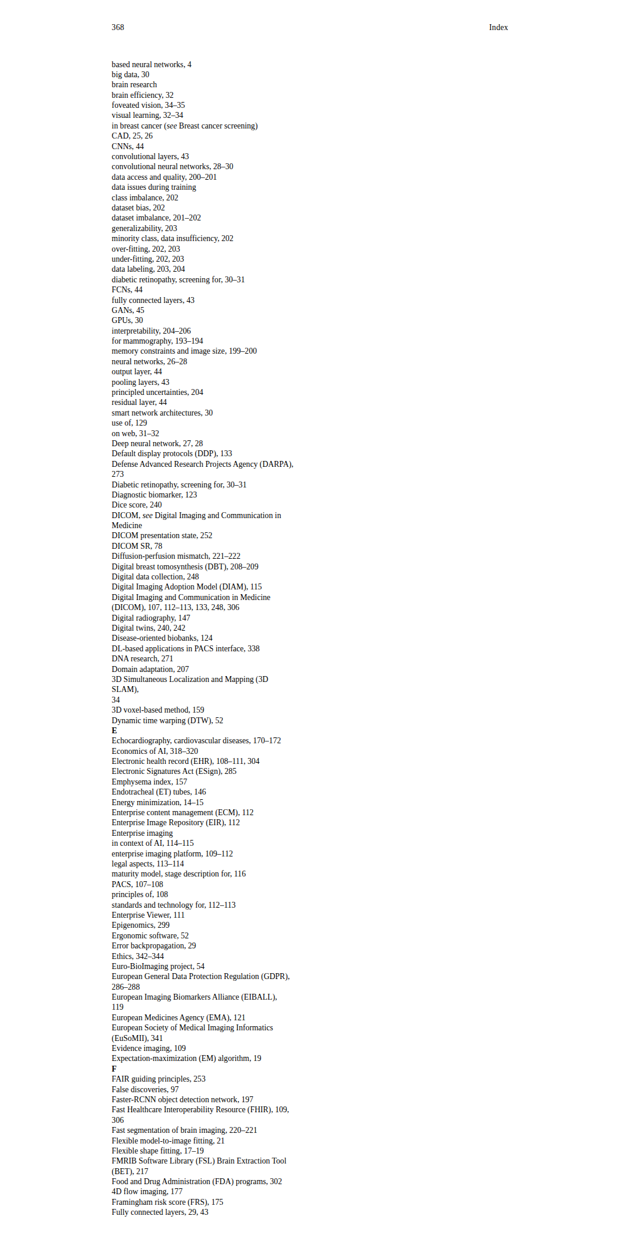368 Index
based neural networks, 4
big data, 30
brain research
brain efficiency, 32
foveated vision, 34–35
visual learning, 32–34
in breast cancer (see Breast cancer screening)
CAD, 25, 26
CNNs, 44
convolutional layers, 43
convolutional neural networks, 28–30
data access and quality, 200–201
data issues during training
class imbalance, 202
dataset bias, 202
dataset imbalance, 201–202
generalizability, 203
minority class, data insufficiency, 202
over-fitting, 202, 203
under-fitting, 202, 203
data labeling, 203, 204
diabetic retinopathy, screening for, 30–31
FCNs, 44
fully connected layers, 43
GANs, 45
GPUs, 30
interpretability, 204–206
for mammography, 193–194
memory constraints and image size, 199–200
neural networks, 26–28
output layer, 44
pooling layers, 43
principled uncertainties, 204
residual layer, 44
smart network architectures, 30
use of, 129
on web, 31–32
Deep neural network, 27, 28
Default display protocols (DDP), 133
Defense Advanced Research Projects Agency (DARPA),
273
Diabetic retinopathy, screening for, 30–31
Diagnostic biomarker, 123
Dice score, 240
DICOM, see Digital Imaging and Communication in
Medicine
DICOM presentation state, 252
DICOM SR, 78
Diffusion-perfusion mismatch, 221–222
Digital breast tomosynthesis (DBT), 208–209
Digital data collection, 248
Digital Imaging Adoption Model (DIAM), 115
Digital Imaging and Communication in Medicine
(DICOM), 107, 112–113, 133, 248, 306
Digital radiography, 147
Digital twins, 240, 242
Disease-oriented biobanks, 124
DL-based applications in PACS interface, 338
DNA research, 271
Domain adaptation, 207
3D Simultaneous Localization and Mapping (3D SLAM),
34
3D voxel-based method, 159
Dynamic time warping (DTW), 52
E
Echocardiography, cardiovascular diseases, 170–172
Economics of AI, 318–320
Electronic health record (EHR), 108–111, 304
Electronic Signatures Act (ESign), 285
Emphysema index, 157
Endotracheal (ET) tubes, 146
Energy minimization, 14–15
Enterprise content management (ECM), 112
Enterprise Image Repository (EIR), 112
Enterprise imaging
in context of AI, 114–115
enterprise imaging platform, 109–112
legal aspects, 113–114
maturity model, stage description for, 116
PACS, 107–108
principles of, 108
standards and technology for, 112–113
Enterprise Viewer, 111
Epigenomics, 299
Ergonomic software, 52
Error backpropagation, 29
Ethics, 342–344
Euro-BioImaging project, 54
European General Data Protection Regulation (GDPR),
286–288
European Imaging Biomarkers Alliance (EIBALL),
119
European Medicines Agency (EMA), 121
European Society of Medical Imaging Informatics
(EuSoMII), 341
Evidence imaging, 109
Expectation-maximization (EM) algorithm, 19
F
FAIR guiding principles, 253
False discoveries, 97
Faster-RCNN object detection network, 197
Fast Healthcare Interoperability Resource (FHIR), 109,
306
Fast segmentation of brain imaging, 220–221
Flexible model-to-image fitting, 21
Flexible shape fitting, 17–19
FMRIB Software Library (FSL) Brain Extraction Tool
(BET), 217
Food and Drug Administration (FDA) programs, 302
4D flow imaging, 177
Framingham risk score (FRS), 175
Fully connected layers, 29, 43